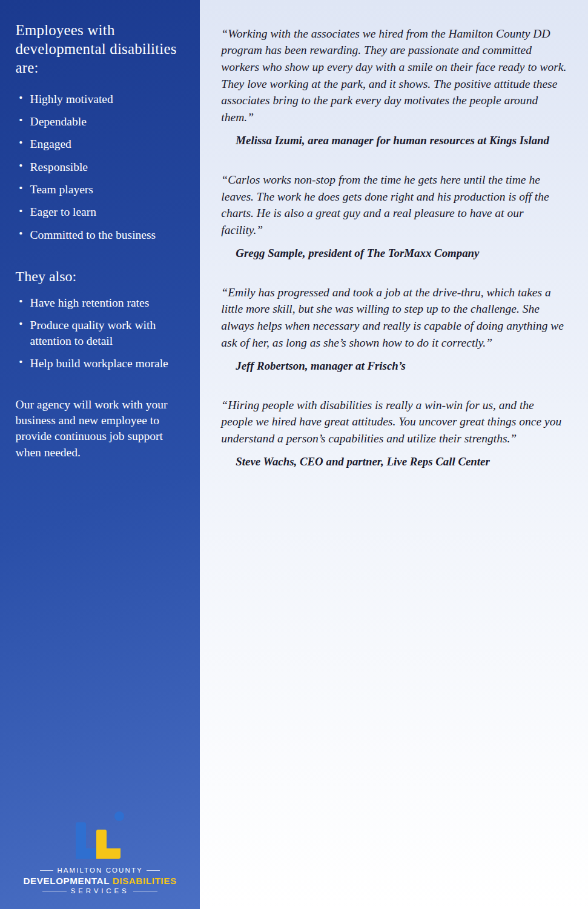Employees with developmental disabilities are:
Highly motivated
Dependable
Engaged
Responsible
Team players
Eager to learn
Committed to the business
They also:
Have high retention rates
Produce quality work with attention to detail
Help build workplace morale
Our agency will work with your business and new employee to provide continuous job support when needed.
HAMILTON COUNTY
DEVELOPMENTAL DISABILITIES
SERVICES
“Working with the associates we hired from the Hamilton County DD program has been rewarding. They are passionate and committed workers who show up every day with a smile on their face ready to work. They love working at the park, and it shows. The positive attitude these associates bring to the park every day motivates the people around them.”
Melissa Izumi, area manager for human resources at Kings Island
“Carlos works non-stop from the time he gets here until the time he leaves. The work he does gets done right and his production is off the charts. He is also a great guy and a real pleasure to have at our facility.”
Gregg Sample, president of The TorMaxx Company
“Emily has progressed and took a job at the drive-thru, which takes a little more skill, but she was willing to step up to the challenge. She always helps when necessary and really is capable of doing anything we ask of her, as long as she’s shown how to do it correctly.”
Jeff Robertson, manager at Frisch’s
“Hiring people with disabilities is really a win-win for us, and the people we hired have great attitudes. You uncover great things once you understand a person’s capabilities and utilize their strengths.”
Steve Wachs, CEO and partner, Live Reps Call Center